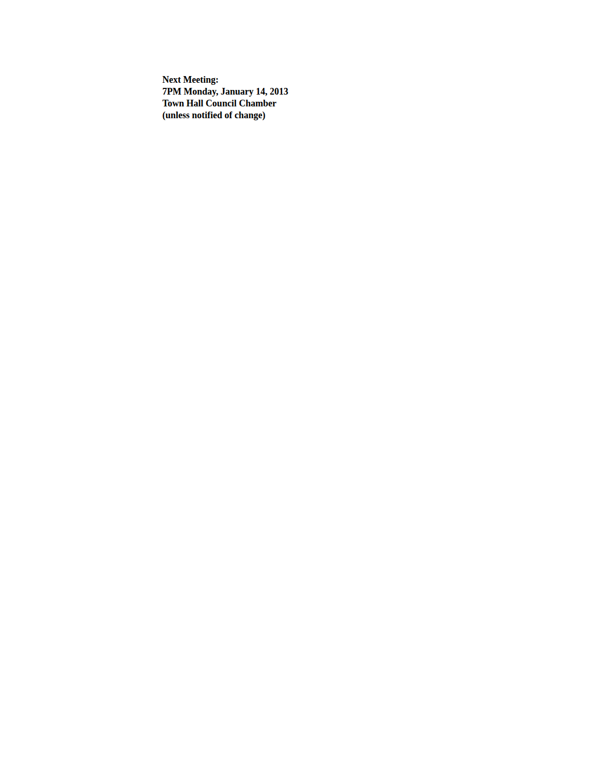Next Meeting:
7PM Monday, January 14, 2013
Town Hall Council Chamber
(unless notified of change)